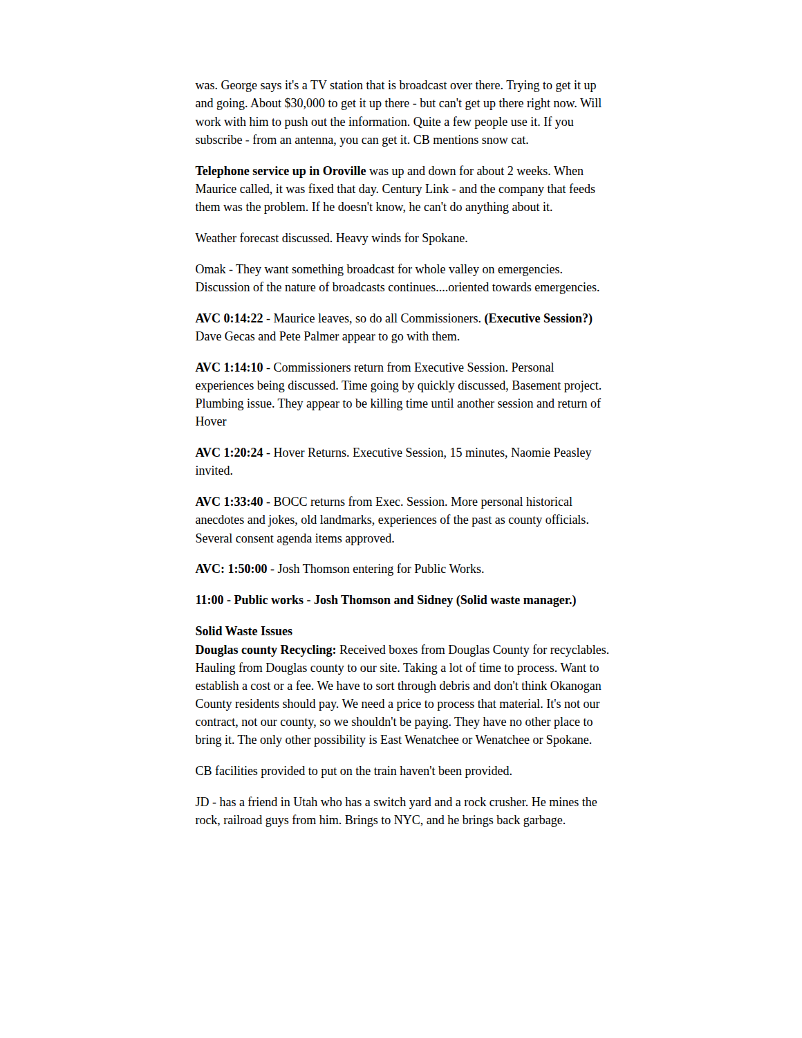was. George says it's a TV station that is broadcast over there. Trying to get it up and going. About $30,000 to get it up there - but can't get up there right now. Will work with him to push out the information. Quite a few people use it. If you subscribe - from an antenna, you can get it. CB mentions snow cat.
Telephone service up in Oroville was up and down for about 2 weeks. When Maurice called, it was fixed that day. Century Link - and the company that feeds them was the problem. If he doesn't know, he can't do anything about it.
Weather forecast discussed. Heavy winds for Spokane.
Omak - They want something broadcast for whole valley on emergencies. Discussion of the nature of broadcasts continues....oriented towards emergencies.
AVC 0:14:22 - Maurice leaves, so do all Commissioners. (Executive Session?) Dave Gecas and Pete Palmer appear to go with them.
AVC 1:14:10 - Commissioners return from Executive Session. Personal experiences being discussed. Time going by quickly discussed, Basement project. Plumbing issue. They appear to be killing time until another session and return of Hover
AVC 1:20:24 - Hover Returns. Executive Session, 15 minutes, Naomie Peasley invited.
AVC 1:33:40 - BOCC returns from Exec. Session. More personal historical anecdotes and jokes, old landmarks, experiences of the past as county officials. Several consent agenda items approved.
AVC: 1:50:00 - Josh Thomson entering for Public Works.
11:00 - Public works - Josh Thomson and Sidney (Solid waste manager.)
Solid Waste Issues
Douglas county Recycling: Received boxes from Douglas County for recyclables. Hauling from Douglas county to our site. Taking a lot of time to process. Want to establish a cost or a fee. We have to sort through debris and don't think Okanogan County residents should pay. We need a price to process that material. It's not our contract, not our county, so we shouldn't be paying. They have no other place to bring it. The only other possibility is East Wenatchee or Wenatchee or Spokane.
CB facilities provided to put on the train haven't been provided.
JD - has a friend in Utah who has a switch yard and a rock crusher. He mines the rock, railroad guys from him. Brings to NYC, and he brings back garbage.